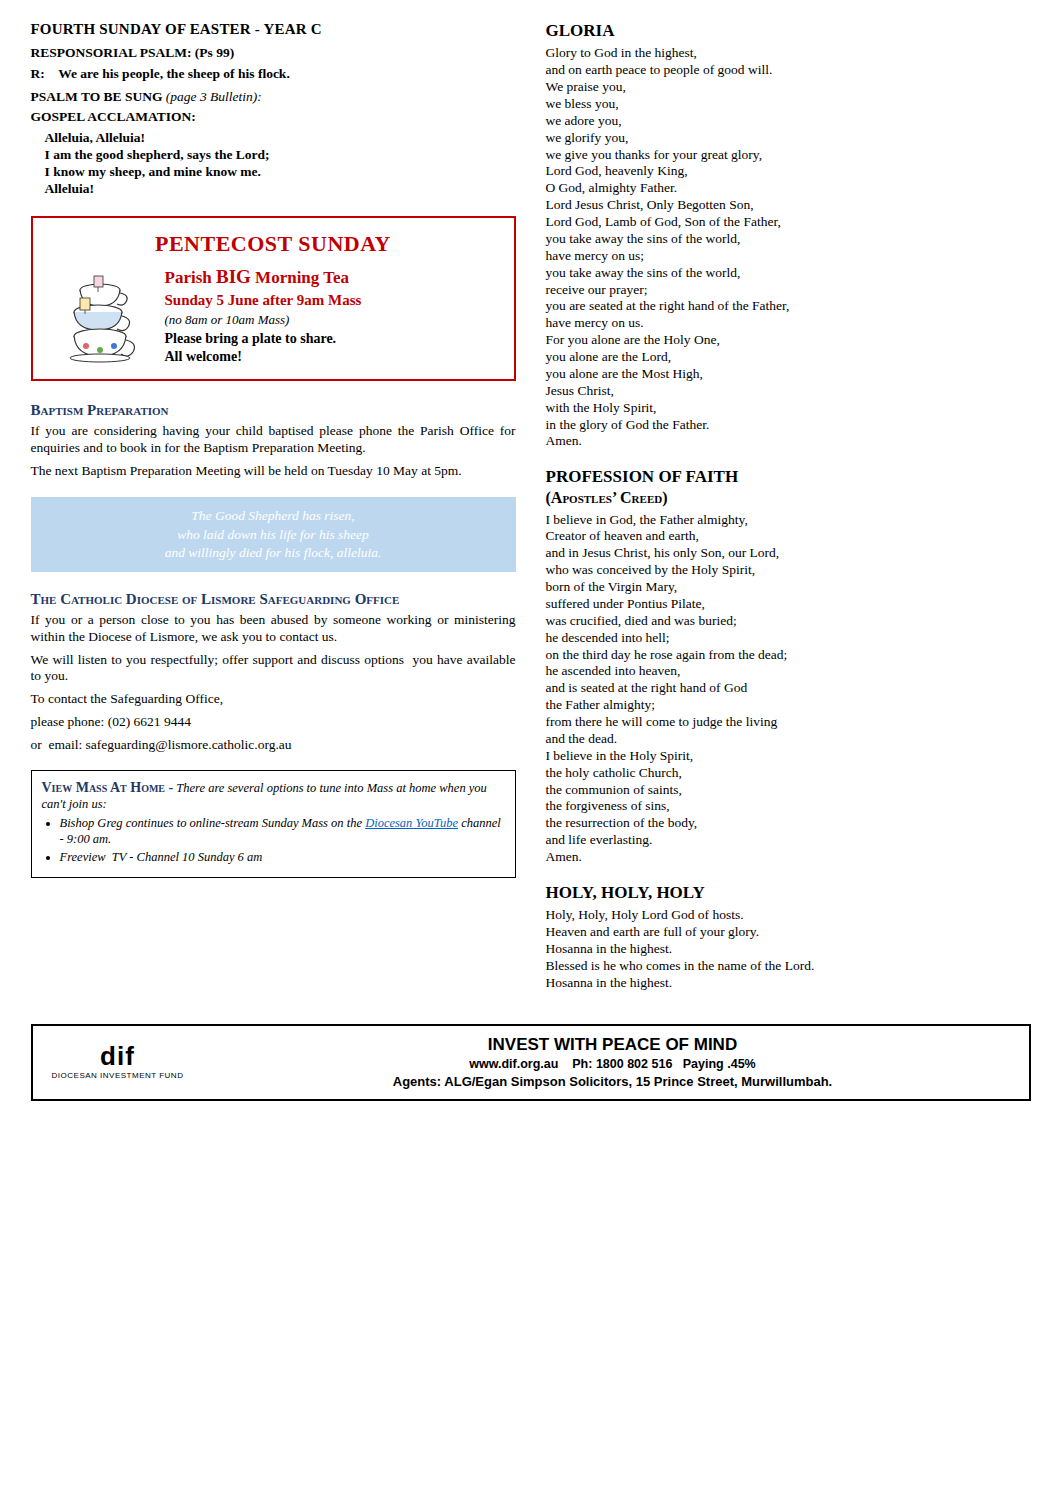FOURTH SUNDAY OF EASTER - YEAR C
RESPONSORIAL PSALM: (Ps 99)
R: We are his people, the sheep of his flock.
PSALM TO BE SUNG (page 3 Bulletin):
GOSPEL ACCLAMATION:
Alleluia, Alleluia!
I am the good shepherd, says the Lord;
I know my sheep, and mine know me.
Alleluia!
PENTECOST SUNDAY
Parish BIG Morning Tea
Sunday 5 June after 9am Mass
(no 8am or 10am Mass)
Please bring a plate to share.
All welcome!
Baptism Preparation
If you are considering having your child baptised please phone the Parish Office for enquiries and to book in for the Baptism Preparation Meeting.
The next Baptism Preparation Meeting will be held on Tuesday 10 May at 5pm.
The Good Shepherd has risen,
who laid down his life for his sheep
and willingly died for his flock, alleluia.
The Catholic Diocese of Lismore Safeguarding Office
If you or a person close to you has been abused by someone working or ministering within the Diocese of Lismore, we ask you to contact us.
We will listen to you respectfully; offer support and discuss options you have available to you.
To contact the Safeguarding Office,
please phone: (02) 6621 9444
or email: safeguarding@lismore.catholic.org.au
View Mass At Home - There are several options to tune into Mass at home when you can't join us:
Bishop Greg continues to online-stream Sunday Mass on the Diocesan YouTube channel - 9:00 am.
Freeview TV - Channel 10 Sunday 6 am
GLORIA
Glory to God in the highest,
and on earth peace to people of good will.
We praise you,
we bless you,
we adore you,
we glorify you,
we give you thanks for your great glory,
Lord God, heavenly King,
O God, almighty Father.
Lord Jesus Christ, Only Begotten Son,
Lord God, Lamb of God, Son of the Father,
you take away the sins of the world,
have mercy on us;
you take away the sins of the world,
receive our prayer;
you are seated at the right hand of the Father,
have mercy on us.
For you alone are the Holy One,
you alone are the Lord,
you alone are the Most High,
Jesus Christ,
with the Holy Spirit,
in the glory of God the Father.
Amen.
PROFESSION OF FAITH
(Apostles’ Creed)
I believe in God, the Father almighty,
Creator of heaven and earth,
and in Jesus Christ, his only Son, our Lord,
who was conceived by the Holy Spirit,
born of the Virgin Mary,
suffered under Pontius Pilate,
was crucified, died and was buried;
he descended into hell;
on the third day he rose again from the dead;
he ascended into heaven,
and is seated at the right hand of God
the Father almighty;
from there he will come to judge the living
and the dead.
I believe in the Holy Spirit,
the holy catholic Church,
the communion of saints,
the forgiveness of sins,
the resurrection of the body,
and life everlasting.
Amen.
HOLY, HOLY, HOLY
Holy, Holy, Holy Lord God of hosts.
Heaven and earth are full of your glory.
Hosanna in the highest.
Blessed is he who comes in the name of the Lord.
Hosanna in the highest.
dif
DIOCESAN INVESTMENT FUND
INVEST WITH PEACE OF MIND
www.dif.org.au Ph: 1800 802 516 Paying .45%
Agents: ALG/Egan Simpson Solicitors, 15 Prince Street, Murwillumbah.